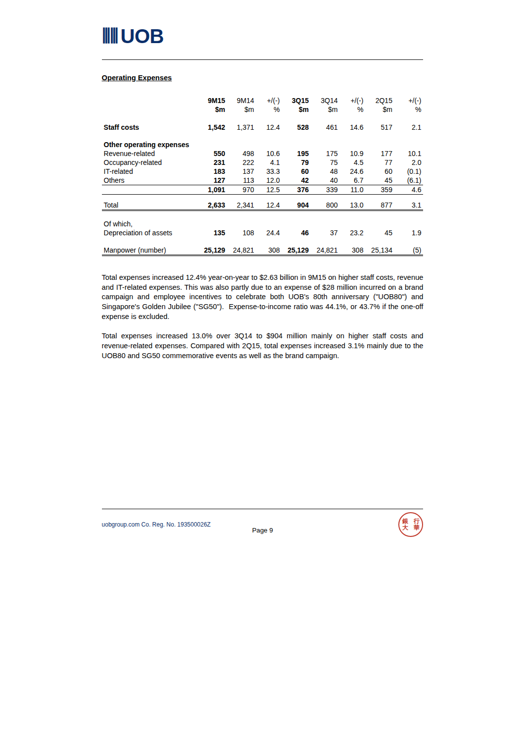⦀⦀UOB
Operating Expenses
| | 9M15 | 9M14 | +/(-) | 3Q15 | 3Q14 | +/(-) | 2Q15 | +/(-) |
| | $m | $m | % | $m | $m | % | $m | % |
| Staff costs | 1,542 | 1,371 | 12.4 | 528 | 461 | 14.6 | 517 | 2.1 |
| Other operating expenses | | | | | | | | |
| Revenue-related | 550 | 498 | 10.6 | 195 | 175 | 10.9 | 177 | 10.1 |
| Occupancy-related | 231 | 222 | 4.1 | 79 | 75 | 4.5 | 77 | 2.0 |
| IT-related | 183 | 137 | 33.3 | 60 | 48 | 24.6 | 60 | (0.1) |
| Others | 127 | 113 | 12.0 | 42 | 40 | 6.7 | 45 | (6.1) |
| | 1,091 | 970 | 12.5 | 376 | 339 | 11.0 | 359 | 4.6 |
| Total | 2,633 | 2,341 | 12.4 | 904 | 800 | 13.0 | 877 | 3.1 |
| Of which, | | | | | | | | |
| Depreciation of assets | 135 | 108 | 24.4 | 46 | 37 | 23.2 | 45 | 1.9 |
| Manpower (number) | 25,129 | 24,821 | 308 | 25,129 | 24,821 | 308 | 25,134 | (5) |
Total expenses increased 12.4% year-on-year to $2.63 billion in 9M15 on higher staff costs, revenue and IT-related expenses. This was also partly due to an expense of $28 million incurred on a brand campaign and employee incentives to celebrate both UOB's 80th anniversary ("UOB80") and Singapore's Golden Jubilee ("SG50"). Expense-to-income ratio was 44.1%, or 43.7% if the one-off expense is excluded.
Total expenses increased 13.0% over 3Q14 to $904 million mainly on higher staff costs and revenue-related expenses. Compared with 2Q15, total expenses increased 3.1% mainly due to the UOB80 and SG50 commemorative events as well as the brand campaign.
uobgroup.com Co. Reg. No. 193500026Z
Page 9
銀大 行華